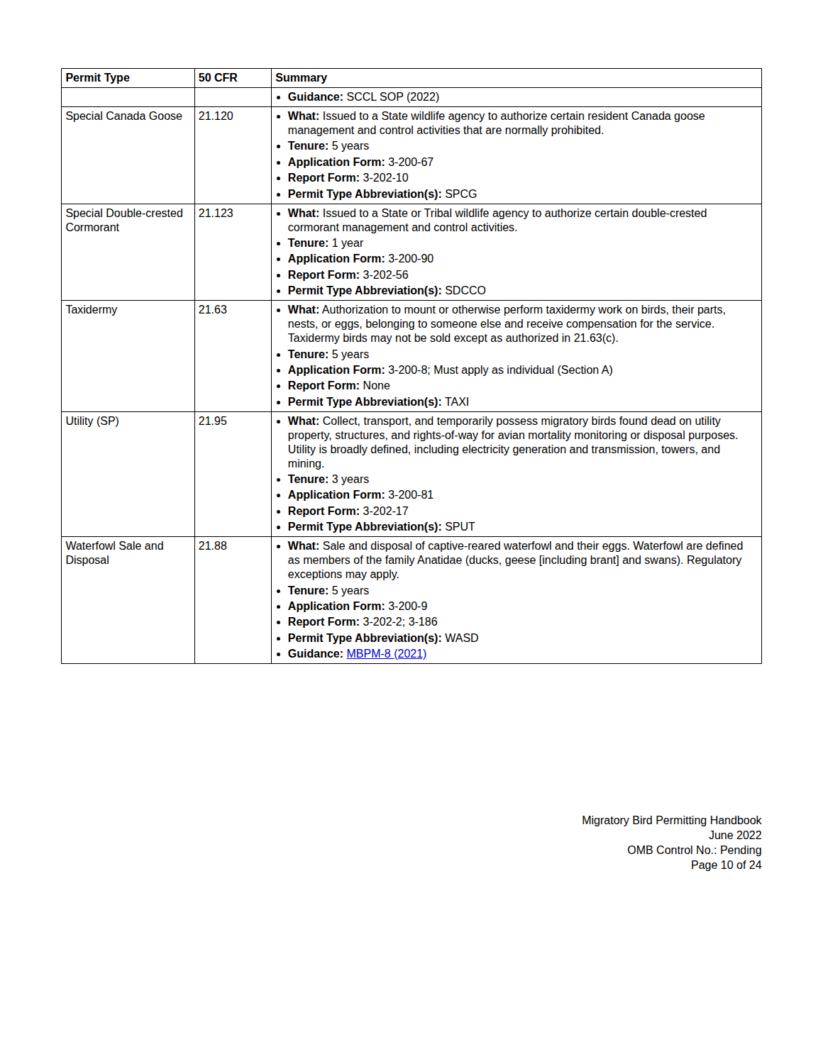| Permit Type | 50 CFR | Summary |
| --- | --- | --- |
| | | Guidance: SCCL SOP (2022) |
| Special Canada Goose | 21.120 | What: Issued to a State wildlife agency to authorize certain resident Canada goose management and control activities that are normally prohibited. Tenure: 5 years Application Form: 3-200-67 Report Form: 3-202-10 Permit Type Abbreviation(s): SPCG |
| Special Double-crested Cormorant | 21.123 | What: Issued to a State or Tribal wildlife agency to authorize certain double-crested cormorant management and control activities. Tenure: 1 year Application Form: 3-200-90 Report Form: 3-202-56 Permit Type Abbreviation(s): SDCCO |
| Taxidermy | 21.63 | What: Authorization to mount or otherwise perform taxidermy work on birds, their parts, nests, or eggs, belonging to someone else and receive compensation for the service. Taxidermy birds may not be sold except as authorized in 21.63(c). Tenure: 5 years Application Form: 3-200-8; Must apply as individual (Section A) Report Form: None Permit Type Abbreviation(s): TAXI |
| Utility (SP) | 21.95 | What: Collect, transport, and temporarily possess migratory birds found dead on utility property, structures, and rights-of-way for avian mortality monitoring or disposal purposes. Utility is broadly defined, including electricity generation and transmission, towers, and mining. Tenure: 3 years Application Form: 3-200-81 Report Form: 3-202-17 Permit Type Abbreviation(s): SPUT |
| Waterfowl Sale and Disposal | 21.88 | What: Sale and disposal of captive-reared waterfowl and their eggs. Waterfowl are defined as members of the family Anatidae (ducks, geese [including brant] and swans). Regulatory exceptions may apply. Tenure: 5 years Application Form: 3-200-9 Report Form: 3-202-2; 3-186 Permit Type Abbreviation(s): WASD Guidance: MBPM-8 (2021) |
Migratory Bird Permitting Handbook
June 2022
OMB Control No.: Pending
Page 10 of 24